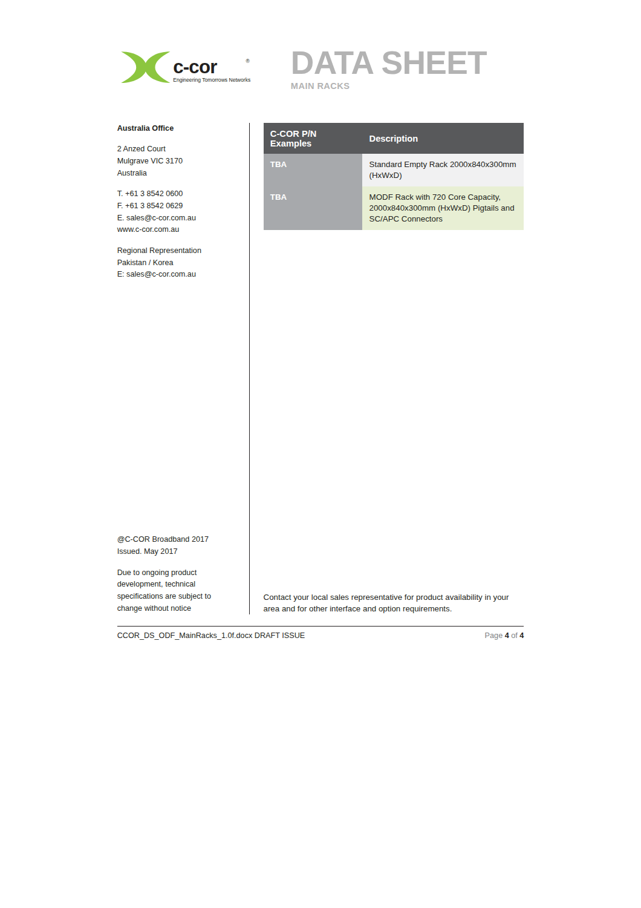c-cor ® Engineering Tomorrows Networks
DATA SHEET
MAIN RACKS
Australia Office
2 Anzed Court
Mulgrave VIC 3170
Australia
T. +61 3 8542 0600
F. +61 3 8542 0629
E. sales@c-cor.com.au
www.c-cor.com.au
Regional Representation
Pakistan / Korea
E: sales@c-cor.com.au
@C-COR Broadband 2017
Issued. May 2017
Due to ongoing product development, technical specifications are subject to change without notice
| C-COR P/N Examples | Description |
| --- | --- |
| TBA | Standard Empty Rack 2000x840x300mm (HxWxD) |
| TBA | MODF Rack with 720 Core Capacity, 2000x840x300mm (HxWxD) Pigtails and SC/APC Connectors |
Contact your local sales representative for product availability in your area and for other interface and option requirements.
CCOR_DS_ODF_MainRacks_1.0f.docx DRAFT ISSUE
Page 4 of 4